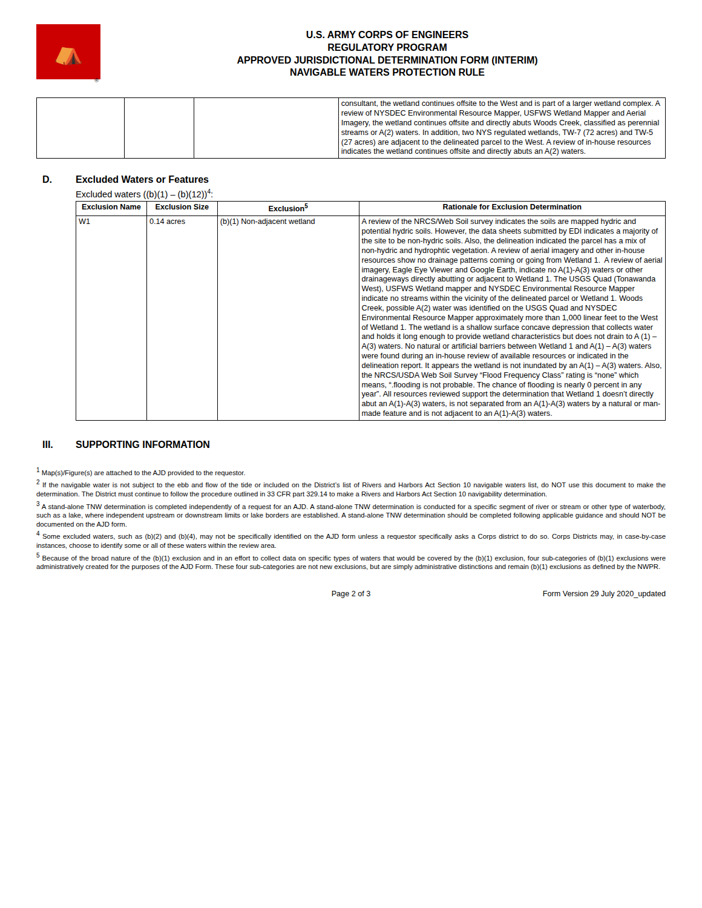⛺ ®
U.S. ARMY CORPS OF ENGINEERS
REGULATORY PROGRAM
APPROVED JURISDICTIONAL DETERMINATION FORM (INTERIM)
NAVIGABLE WATERS PROTECTION RULE
| | | | consultant, the wetland continues offsite to the West and is part of a larger wetland complex. A review of NYSDEC Environmental Resource Mapper, USFWS Wetland Mapper and Aerial Imagery, the wetland continues offsite and directly abuts Woods Creek, classified as perennial streams or A(2) waters. In addition, two NYS regulated wetlands, TW-7 (72 acres) and TW-5 (27 acres) are adjacent to the delineated parcel to the West. A review of in-house resources indicates the wetland continues offsite and directly abuts an A(2) waters. |
D.
Excluded Waters or Features
Excluded waters ((b)(1) – (b)(12))4:
| Exclusion Name | Exclusion Size | Exclusion 5 | Rationale for Exclusion Determination |
| --- | --- | --- | --- |
| W1 | 0.14 acres | (b)(1) Non-adjacent wetland | A review of the NRCS/Web Soil survey indicates the soils are mapped hydric and potential hydric soils. However, the data sheets submitted by EDI indicates a majority of the site to be non-hydric soils. Also, the delineation indicated the parcel has a mix of non-hydric and hydrophtic vegetation. A review of aerial imagery and other in-house resources show no drainage patterns coming or going from Wetland 1. A review of aerial imagery, Eagle Eye Viewer and Google Earth, indicate no A(1)-A(3) waters or other drainageways directly abutting or adjacent to Wetland 1. The USGS Quad (Tonawanda West), USFWS Wetland mapper and NYSDEC Environmental Resource Mapper indicate no streams within the vicinity of the delineated parcel or Wetland 1. Woods Creek, possible A(2) water was identified on the USGS Quad and NYSDEC Environmental Resource Mapper approximately more than 1,000 linear feet to the West of Wetland 1. The wetland is a shallow surface concave depression that collects water and holds it long enough to provide wetland characteristics but does not drain to A (1) – A(3) waters. No natural or artificial barriers between Wetland 1 and A(1) – A(3) waters were found during an in-house review of available resources or indicated in the delineation report. It appears the wetland is not inundated by an A(1) – A(3) waters. Also, the NRCS/USDA Web Soil Survey “Flood Frequency Class” rating is “none” which means, “.flooding is not probable. The chance of flooding is nearly 0 percent in any year”. All resources reviewed support the determination that Wetland 1 doesn’t directly abut an A(1)-A(3) waters, is not separated from an A(1)-A(3) waters by a natural or man-made feature and is not adjacent to an A(1)-A(3) waters. |
III.
SUPPORTING INFORMATION
1 Map(s)/Figure(s) are attached to the AJD provided to the requestor.
2 If the navigable water is not subject to the ebb and flow of the tide or included on the District’s list of Rivers and Harbors Act Section 10 navigable waters list, do NOT use this document to make the determination. The District must continue to follow the procedure outlined in 33 CFR part 329.14 to make a Rivers and Harbors Act Section 10 navigability determination.
3 A stand-alone TNW determination is completed independently of a request for an AJD. A stand-alone TNW determination is conducted for a specific segment of river or stream or other type of waterbody, such as a lake, where independent upstream or downstream limits or lake borders are established. A stand-alone TNW determination should be completed following applicable guidance and should NOT be documented on the AJD form.
4 Some excluded waters, such as (b)(2) and (b)(4), may not be specifically identified on the AJD form unless a requestor specifically asks a Corps district to do so. Corps Districts may, in case-by-case instances, choose to identify some or all of these waters within the review area.
5 Because of the broad nature of the (b)(1) exclusion and in an effort to collect data on specific types of waters that would be covered by the (b)(1) exclusion, four sub-categories of (b)(1) exclusions were administratively created for the purposes of the AJD Form. These four sub-categories are not new exclusions, but are simply administrative distinctions and remain (b)(1) exclusions as defined by the NWPR.
Page 2 of 3 Form Version 29 July 2020_updated